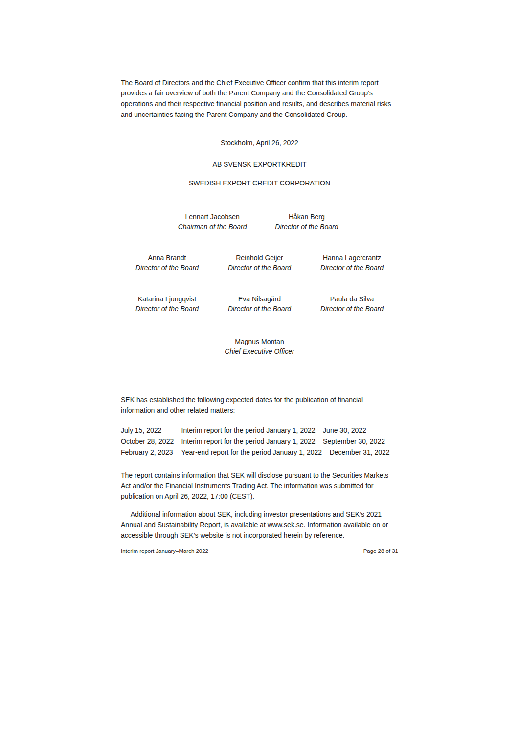The Board of Directors and the Chief Executive Officer confirm that this interim report provides a fair overview of both the Parent Company and the Consolidated Group’s operations and their respective financial position and results, and describes material risks and uncertainties facing the Parent Company and the Consolidated Group.
Stockholm, April 26, 2022
AB SVENSK EXPORTKREDIT
SWEDISH EXPORT CREDIT CORPORATION
| | Lennart Jacobsen Chairman of the Board | Håkan Berg Director of the Board | |
| Anna Brandt Director of the Board | Reinhold Geijer Director of the Board | Hanna Lagercrantz Director of the Board |
| Katarina Ljungqvist Director of the Board | Eva Nilsagård Director of the Board | Paula da Silva Director of the Board |
Magnus Montan Chief Executive Officer
SEK has established the following expected dates for the publication of financial information and other related matters:
| July 15, 2022 | Interim report for the period January 1, 2022 – June 30, 2022 |
| October 28, 2022 | Interim report for the period January 1, 2022 – September 30, 2022 |
| February 2, 2023 | Year-end report for the period January 1, 2022 – December 31, 2022 |
The report contains information that SEK will disclose pursuant to the Securities Markets Act and/or the Financial Instruments Trading Act. The information was submitted for publication on April 26, 2022, 17:00 (CEST).
Additional information about SEK, including investor presentations and SEK’s 2021 Annual and Sustainability Report, is available at www.sek.se. Information available on or accessible through SEK’s website is not incorporated herein by reference.
Interim report January–March 2022 Page 28 of 31